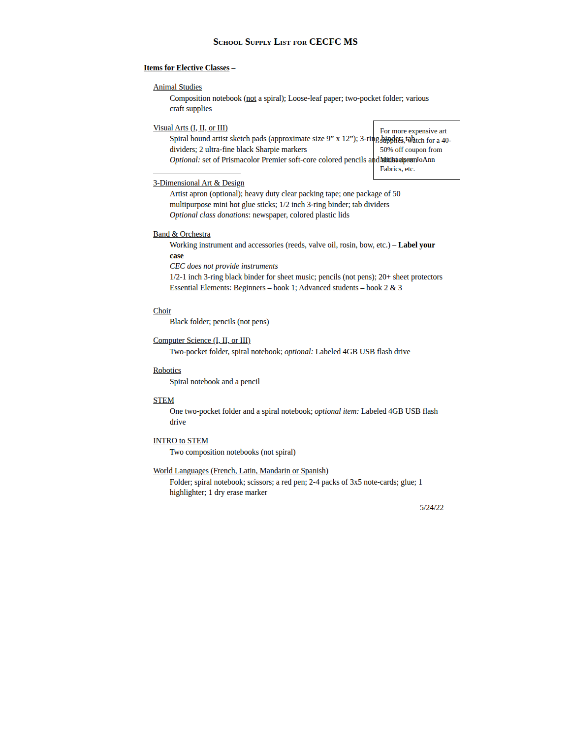School Supply List for CECFC MS
For more expensive art supplies, watch for a 40-50% off coupon from Michaels or JoAnn Fabrics, etc.
Items for Elective Classes
–
Animal Studies
Composition notebook (not a spiral); Loose-leaf paper; two-pocket folder; various craft supplies
Visual Arts (I, II, or III)
Spiral bound artist sketch pads (approximate size 9” x 12”); 3-ring binder; tab dividers; 2 ultra-fine black Sharpie markers
Optional: set of Prismacolor Premier soft-core colored pencils and artist apron
3-Dimensional Art & Design
Artist apron (optional); heavy duty clear packing tape; one package of 50 multipurpose mini hot glue sticks; 1/2 inch 3-ring binder; tab dividers
Optional class donations: newspaper, colored plastic lids
Band & Orchestra
Working instrument and accessories (reeds, valve oil, rosin, bow, etc.) – Label your case
CEC does not provide instruments
1/2-1 inch 3-ring black binder for sheet music; pencils (not pens); 20+ sheet protectors
Essential Elements: Beginners – book 1; Advanced students – book 2 & 3
Choir
Black folder; pencils (not pens)
Computer Science (I, II, or III)
Two-pocket folder, spiral notebook; optional: Labeled 4GB USB flash drive
Robotics
Spiral notebook and a pencil
STEM
One two-pocket folder and a spiral notebook; optional item: Labeled 4GB USB flash drive
INTRO to STEM
Two composition notebooks (not spiral)
World Languages (French, Latin, Mandarin or Spanish)
Folder; spiral notebook; scissors; a red pen; 2-4 packs of 3x5 note-cards; glue; 1 highlighter; 1 dry erase marker
5/24/22